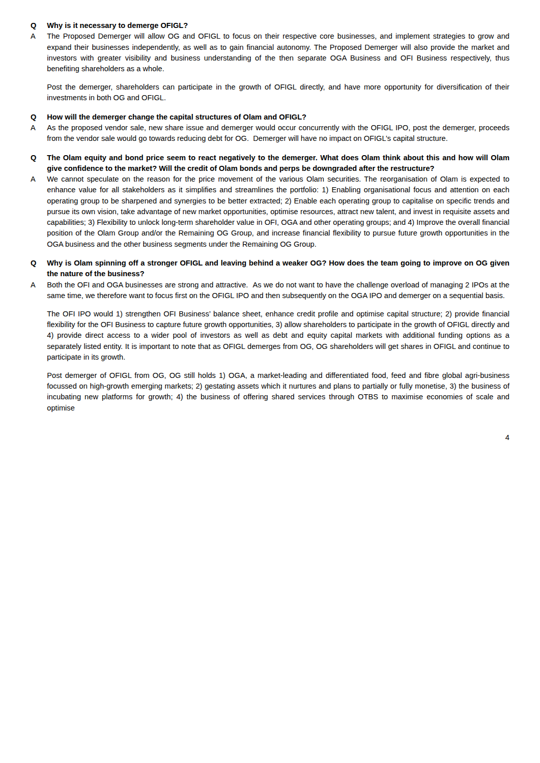| Q | Why is it necessary to demerge OFIGL? |
| A | The Proposed Demerger will allow OG and OFIGL to focus on their respective core businesses, and implement strategies to grow and expand their businesses independently, as well as to gain financial autonomy. The Proposed Demerger will also provide the market and investors with greater visibility and business understanding of the then separate OGA Business and OFI Business respectively, thus benefiting shareholders as a whole. Post the demerger, shareholders can participate in the growth of OFIGL directly, and have more opportunity for diversification of their investments in both OG and OFIGL. |
| Q | How will the demerger change the capital structures of Olam and OFIGL? |
| A | As the proposed vendor sale, new share issue and demerger would occur concurrently with the OFIGL IPO, post the demerger, proceeds from the vendor sale would go towards reducing debt for OG. Demerger will have no impact on OFIGL’s capital structure. |
| Q | The Olam equity and bond price seem to react negatively to the demerger. What does Olam think about this and how will Olam give confidence to the market? Will the credit of Olam bonds and perps be downgraded after the restructure? |
| A | We cannot speculate on the reason for the price movement of the various Olam securities. The reorganisation of Olam is expected to enhance value for all stakeholders as it simplifies and streamlines the portfolio: 1) Enabling organisational focus and attention on each operating group to be sharpened and synergies to be better extracted; 2) Enable each operating group to capitalise on specific trends and pursue its own vision, take advantage of new market opportunities, optimise resources, attract new talent, and invest in requisite assets and capabilities; 3) Flexibility to unlock long-term shareholder value in OFI, OGA and other operating groups; and 4) Improve the overall financial position of the Olam Group and/or the Remaining OG Group, and increase financial flexibility to pursue future growth opportunities in the OGA business and the other business segments under the Remaining OG Group. |
| Q | Why is Olam spinning off a stronger OFIGL and leaving behind a weaker OG? How does the team going to improve on OG given the nature of the business? |
| A | Both the OFI and OGA businesses are strong and attractive. As we do not want to have the challenge overload of managing 2 IPOs at the same time, we therefore want to focus first on the OFIGL IPO and then subsequently on the OGA IPO and demerger on a sequential basis. The OFI IPO would 1) strengthen OFI Business’ balance sheet, enhance credit profile and optimise capital structure; 2) provide financial flexibility for the OFI Business to capture future growth opportunities, 3) allow shareholders to participate in the growth of OFIGL directly and 4) provide direct access to a wider pool of investors as well as debt and equity capital markets with additional funding options as a separately listed entity. It is important to note that as OFIGL demerges from OG, OG shareholders will get shares in OFIGL and continue to participate in its growth. Post demerger of OFIGL from OG, OG still holds 1) OGA, a market-leading and differentiated food, feed and fibre global agri-business focussed on high-growth emerging markets; 2) gestating assets which it nurtures and plans to partially or fully monetise, 3) the business of incubating new platforms for growth; 4) the business of offering shared services through OTBS to maximise economies of scale and optimise |
4